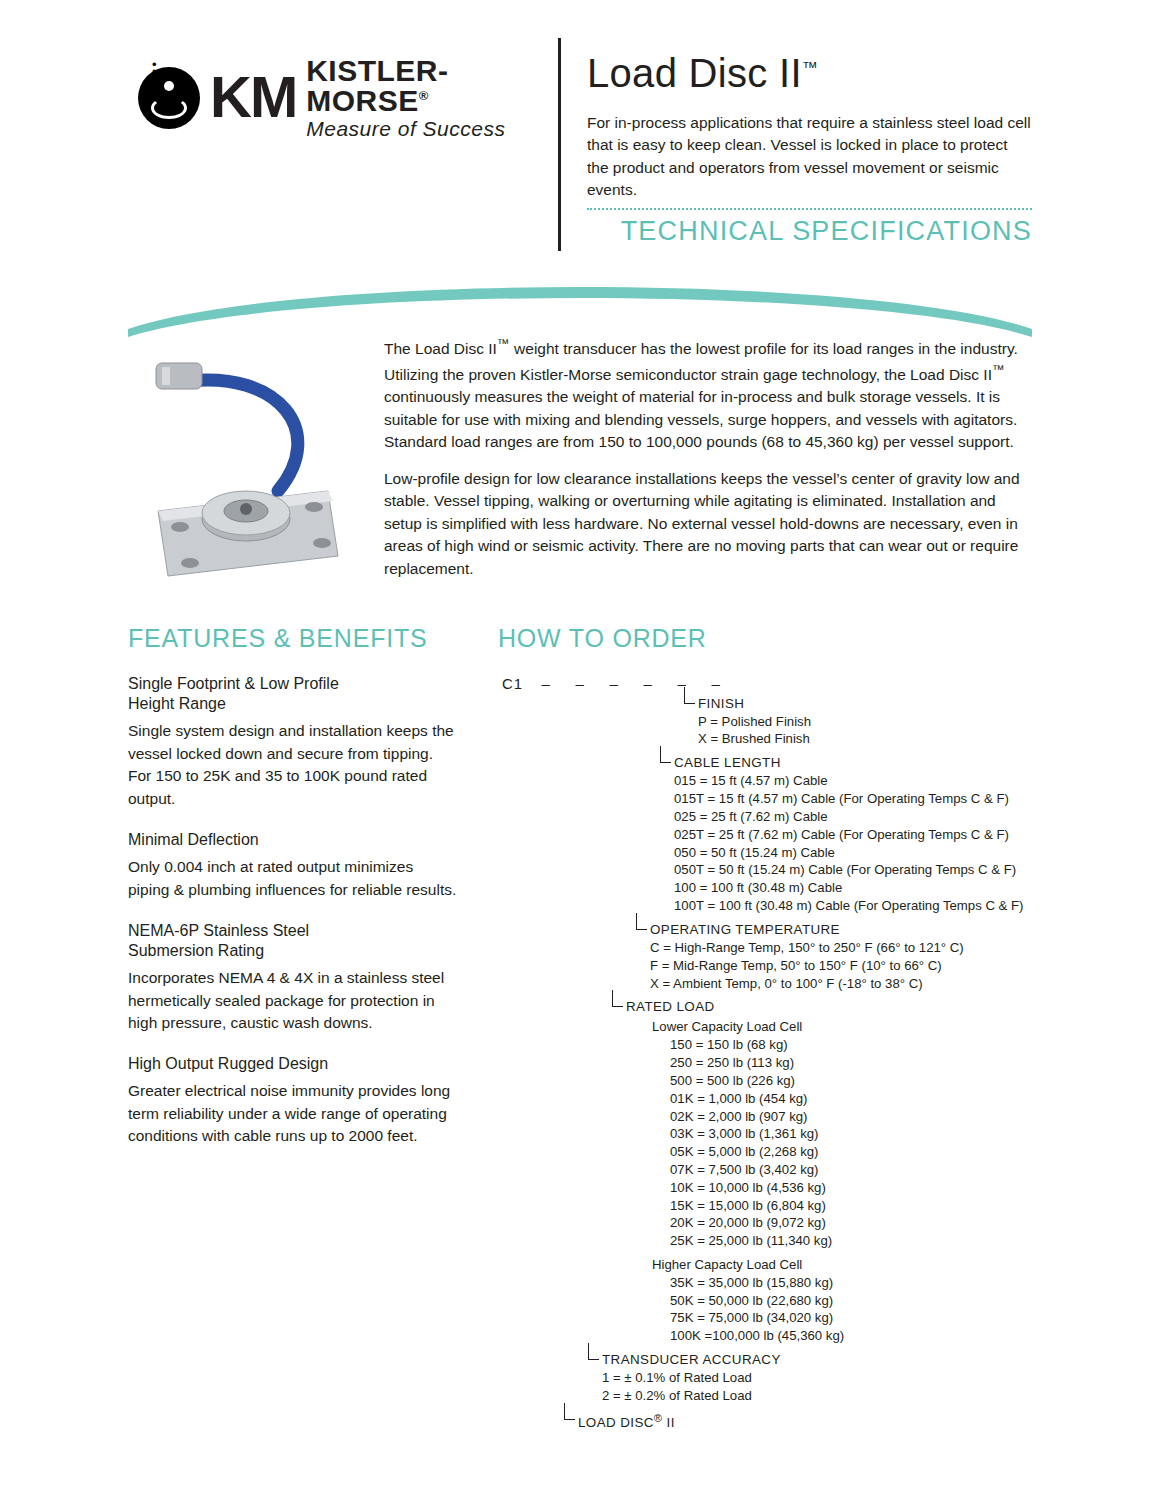•
•
•
KM
KISTLER-MORSE®
Measure of Success
Load Disc II™
For in-process applications that require a stainless steel load cell that is easy to keep clean. Vessel is locked in place to protect the product and operators from vessel movement or seismic events.
TECHNICAL SPECIFICATIONS
The Load Disc II™ weight transducer has the lowest profile for its load ranges in the industry. Utilizing the proven Kistler-Morse semiconductor strain gage technology, the Load Disc II™ continuously measures the weight of material for in-process and bulk storage vessels. It is suitable for use with mixing and blending vessels, surge hoppers, and vessels with agitators. Standard load ranges are from 150 to 100,000 pounds (68 to 45,360 kg) per vessel support.
Low-profile design for low clearance installations keeps the vessel’s center of gravity low and stable. Vessel tipping, walking or overturning while agitating is eliminated. Installation and setup is simplified with less hardware. No external vessel hold-downs are necessary, even in areas of high wind or seismic activity. There are no moving parts that can wear out or require replacement.
FEATURES & BENEFITS
Single Footprint & Low Profile
Height Range
Single system design and installation keeps the vessel locked down and secure from tipping. For 150 to 25K and 35 to 100K pound rated output.
Minimal Deflection
Only 0.004 inch at rated output minimizes piping & plumbing influences for reliable results.
NEMA-6P Stainless Steel
Submersion Rating
Incorporates NEMA 4 & 4X in a stainless steel hermetically sealed package for protection in high pressure, caustic wash downs.
High Output Rugged Design
Greater electrical noise immunity provides long term reliability under a wide range of operating conditions with cable runs up to 2000 feet.
HOW TO ORDER
C1 – – – – – –
FINISH
P = Polished Finish
X = Brushed Finish
CABLE LENGTH
015 = 15 ft (4.57 m) Cable
015T = 15 ft (4.57 m) Cable (For Operating Temps C & F)
025 = 25 ft (7.62 m) Cable
025T = 25 ft (7.62 m) Cable (For Operating Temps C & F)
050 = 50 ft (15.24 m) Cable
050T = 50 ft (15.24 m) Cable (For Operating Temps C & F)
100 = 100 ft (30.48 m) Cable
100T = 100 ft (30.48 m) Cable (For Operating Temps C & F)
OPERATING TEMPERATURE
C = High-Range Temp, 150° to 250° F (66° to 121° C)
F = Mid-Range Temp, 50° to 150° F (10° to 66° C)
X = Ambient Temp, 0° to 100° F (-18° to 38° C)
RATED LOAD
Lower Capacity Load Cell
150 = 150 lb (68 kg)
250 = 250 lb (113 kg)
500 = 500 lb (226 kg)
01K = 1,000 lb (454 kg)
02K = 2,000 lb (907 kg)
03K = 3,000 lb (1,361 kg)
05K = 5,000 lb (2,268 kg)
07K = 7,500 lb (3,402 kg)
10K = 10,000 lb (4,536 kg)
15K = 15,000 lb (6,804 kg)
20K = 20,000 lb (9,072 kg)
25K = 25,000 lb (11,340 kg)
Higher Capacty Load Cell
35K = 35,000 lb (15,880 kg)
50K = 50,000 lb (22,680 kg)
75K = 75,000 lb (34,020 kg)
100K =100,000 lb (45,360 kg)
TRANSDUCER ACCURACY
1 = ± 0.1% of Rated Load
2 = ± 0.2% of Rated Load
LOAD DISC® II